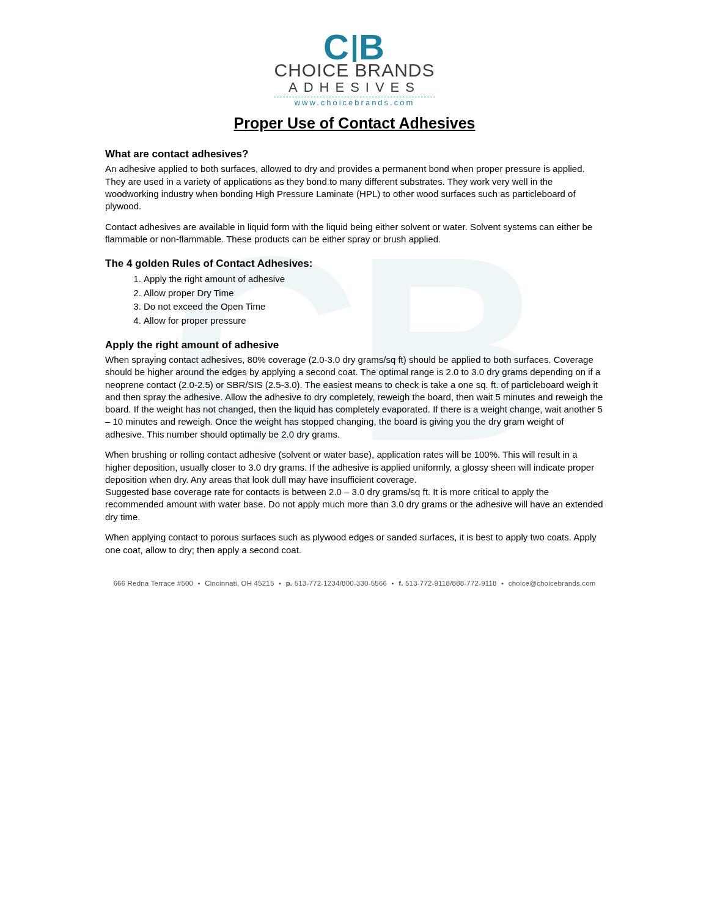CB
C B
CHOICE BRANDS
ADHESIVES
www.choicebrands.com
Proper Use of Contact Adhesives
What are contact adhesives?
An adhesive applied to both surfaces, allowed to dry and provides a permanent bond when proper pressure is applied. They are used in a variety of applications as they bond to many different substrates. They work very well in the woodworking industry when bonding High Pressure Laminate (HPL) to other wood surfaces such as particleboard of plywood.
Contact adhesives are available in liquid form with the liquid being either solvent or water. Solvent systems can either be flammable or non-flammable. These products can be either spray or brush applied.
The 4 golden Rules of Contact Adhesives:
Apply the right amount of adhesive
Allow proper Dry Time
Do not exceed the Open Time
Allow for proper pressure
Apply the right amount of adhesive
When spraying contact adhesives, 80% coverage (2.0-3.0 dry grams/sq ft) should be applied to both surfaces. Coverage should be higher around the edges by applying a second coat. The optimal range is 2.0 to 3.0 dry grams depending on if a neoprene contact (2.0-2.5) or SBR/SIS (2.5-3.0). The easiest means to check is take a one sq. ft. of particleboard weigh it and then spray the adhesive. Allow the adhesive to dry completely, reweigh the board, then wait 5 minutes and reweigh the board. If the weight has not changed, then the liquid has completely evaporated. If there is a weight change, wait another 5 – 10 minutes and reweigh. Once the weight has stopped changing, the board is giving you the dry gram weight of adhesive. This number should optimally be 2.0 dry grams.
When brushing or rolling contact adhesive (solvent or water base), application rates will be 100%. This will result in a higher deposition, usually closer to 3.0 dry grams. If the adhesive is applied uniformly, a glossy sheen will indicate proper deposition when dry. Any areas that look dull may have insufficient coverage.
Suggested base coverage rate for contacts is between 2.0 – 3.0 dry grams/sq ft. It is more critical to apply the recommended amount with water base. Do not apply much more than 3.0 dry grams or the adhesive will have an extended dry time.
When applying contact to porous surfaces such as plywood edges or sanded surfaces, it is best to apply two coats. Apply one coat, allow to dry; then apply a second coat.
666 Redna Terrace #500 • Cincinnati, OH 45215 • p. 513-772-1234/800-330-5566 • f. 513-772-9118/888-772-9118 • choice@choicebrands.com